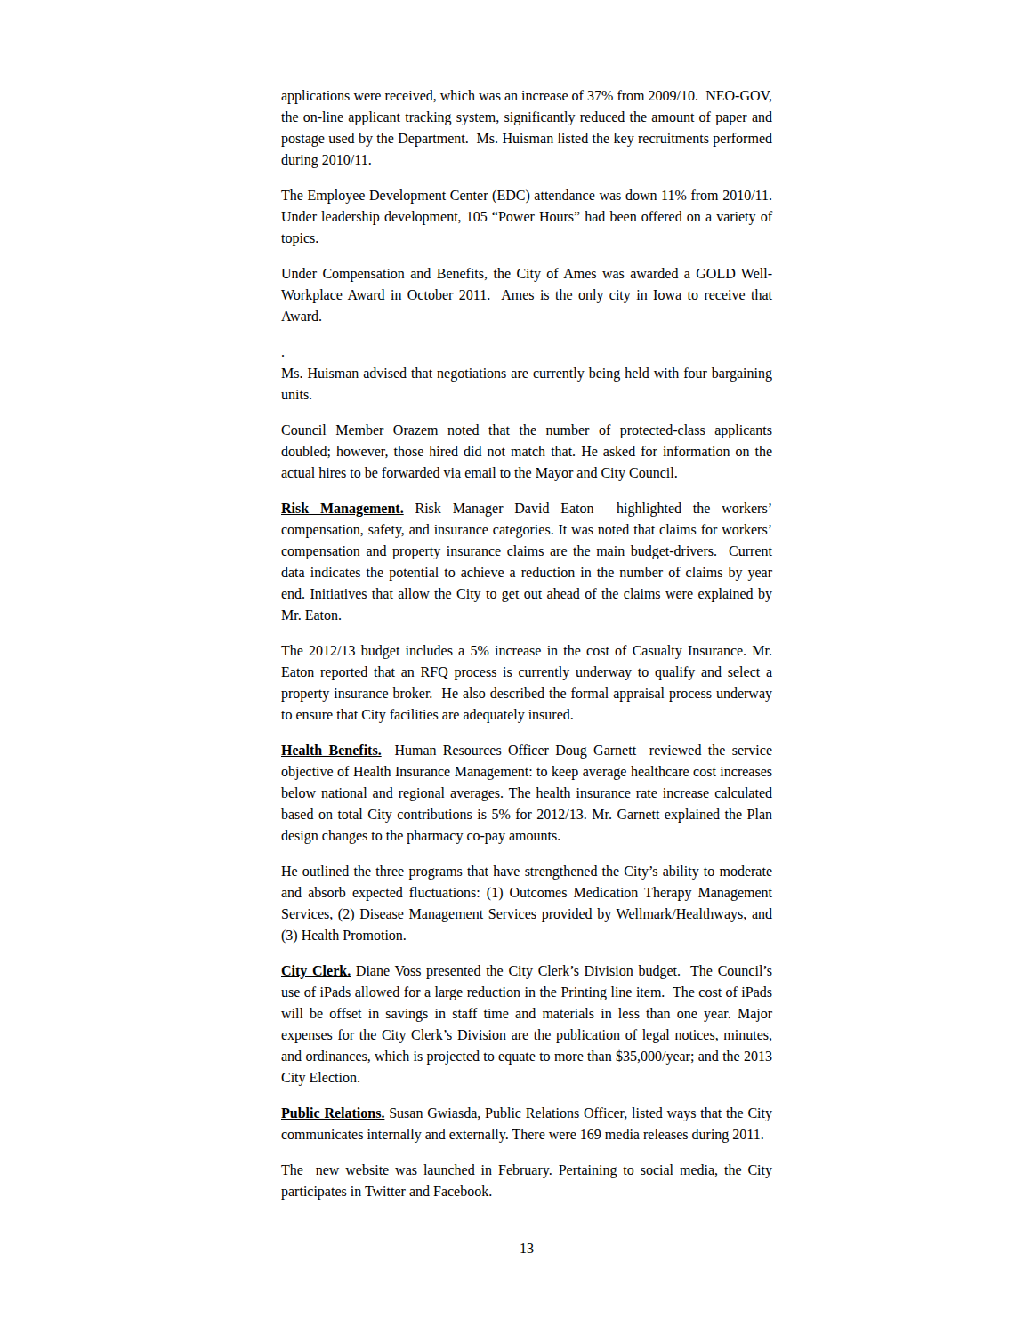applications were received, which was an increase of 37% from 2009/10. NEO-GOV, the on-line applicant tracking system, significantly reduced the amount of paper and postage used by the Department. Ms. Huisman listed the key recruitments performed during 2010/11.
The Employee Development Center (EDC) attendance was down 11% from 2010/11. Under leadership development, 105 “Power Hours” had been offered on a variety of topics.
Under Compensation and Benefits, the City of Ames was awarded a GOLD Well-Workplace Award in October 2011. Ames is the only city in Iowa to receive that Award.
.
Ms. Huisman advised that negotiations are currently being held with four bargaining units.
Council Member Orazem noted that the number of protected-class applicants doubled; however, those hired did not match that. He asked for information on the actual hires to be forwarded via email to the Mayor and City Council.
Risk Management. Risk Manager David Eaton highlighted the workers’ compensation, safety, and insurance categories. It was noted that claims for workers’ compensation and property insurance claims are the main budget-drivers. Current data indicates the potential to achieve a reduction in the number of claims by year end. Initiatives that allow the City to get out ahead of the claims were explained by Mr. Eaton.
The 2012/13 budget includes a 5% increase in the cost of Casualty Insurance. Mr. Eaton reported that an RFQ process is currently underway to qualify and select a property insurance broker. He also described the formal appraisal process underway to ensure that City facilities are adequately insured.
Health Benefits. Human Resources Officer Doug Garnett reviewed the service objective of Health Insurance Management: to keep average healthcare cost increases below national and regional averages. The health insurance rate increase calculated based on total City contributions is 5% for 2012/13. Mr. Garnett explained the Plan design changes to the pharmacy co-pay amounts.
He outlined the three programs that have strengthened the City’s ability to moderate and absorb expected fluctuations: (1) Outcomes Medication Therapy Management Services, (2) Disease Management Services provided by Wellmark/Healthways, and (3) Health Promotion.
City Clerk. Diane Voss presented the City Clerk’s Division budget. The Council’s use of iPads allowed for a large reduction in the Printing line item. The cost of iPads will be offset in savings in staff time and materials in less than one year. Major expenses for the City Clerk’s Division are the publication of legal notices, minutes, and ordinances, which is projected to equate to more than $35,000/year; and the 2013 City Election.
Public Relations. Susan Gwiasda, Public Relations Officer, listed ways that the City communicates internally and externally. There were 169 media releases during 2011.
The new website was launched in February. Pertaining to social media, the City participates in Twitter and Facebook.
13